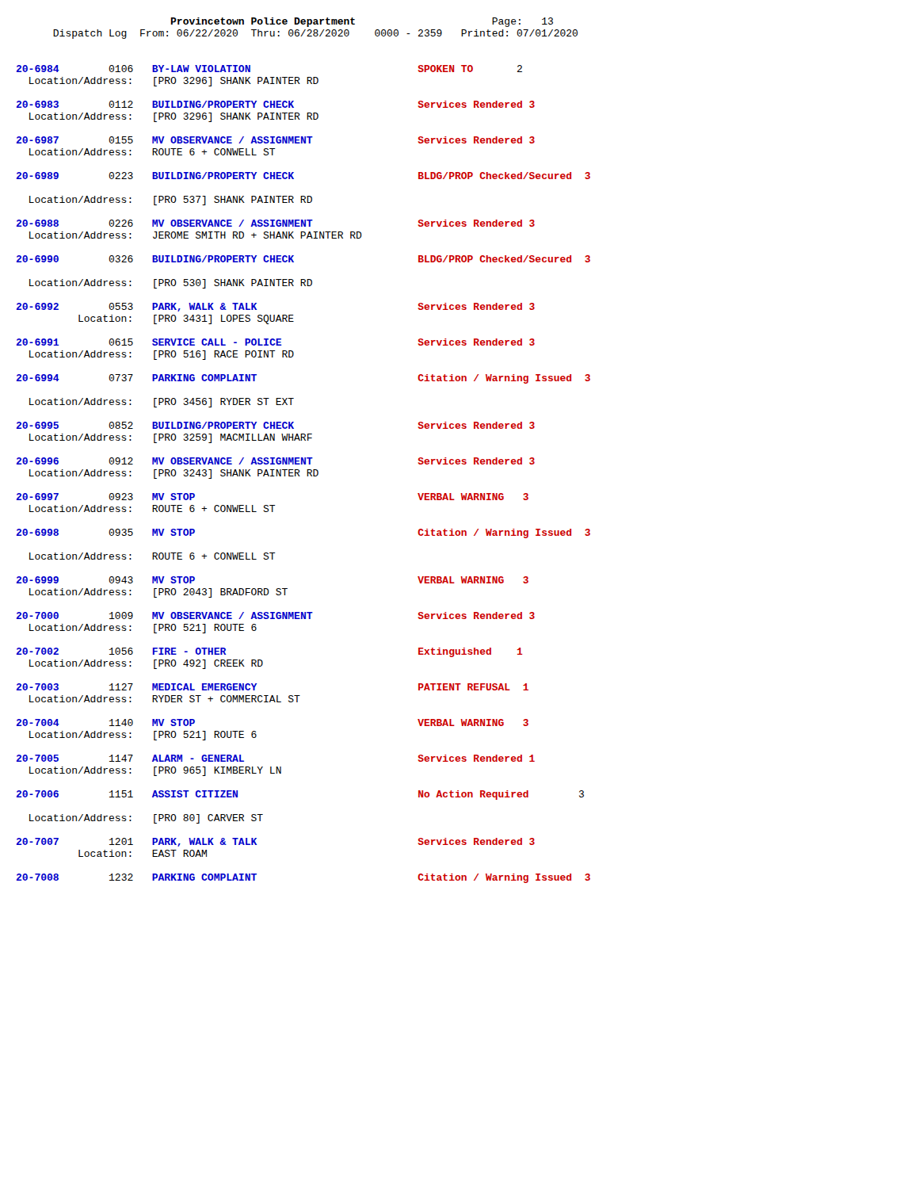Provincetown Police Department                      Page:   13
      Dispatch Log  From: 06/22/2020  Thru: 06/28/2020    0000 - 2359   Printed: 07/01/2020


20-6984        0106   BY-LAW VIOLATION                           SPOKEN TO       2
  Location/Address:   [PRO 3296] SHANK PAINTER RD

20-6983        0112   BUILDING/PROPERTY CHECK                    Services Rendered 3
  Location/Address:   [PRO 3296] SHANK PAINTER RD

20-6987        0155   MV OBSERVANCE / ASSIGNMENT                 Services Rendered 3
  Location/Address:   ROUTE 6 + CONWELL ST

20-6989        0223   BUILDING/PROPERTY CHECK                    BLDG/PROP Checked/Secured  3

  Location/Address:   [PRO 537] SHANK PAINTER RD

20-6988        0226   MV OBSERVANCE / ASSIGNMENT                 Services Rendered 3
  Location/Address:   JEROME SMITH RD + SHANK PAINTER RD

20-6990        0326   BUILDING/PROPERTY CHECK                    BLDG/PROP Checked/Secured  3

  Location/Address:   [PRO 530] SHANK PAINTER RD

20-6992        0553   PARK, WALK & TALK                          Services Rendered 3
          Location:   [PRO 3431] LOPES SQUARE

20-6991        0615   SERVICE CALL - POLICE                      Services Rendered 3
  Location/Address:   [PRO 516] RACE POINT RD

20-6994        0737   PARKING COMPLAINT                          Citation / Warning Issued  3

  Location/Address:   [PRO 3456] RYDER ST EXT

20-6995        0852   BUILDING/PROPERTY CHECK                    Services Rendered 3
  Location/Address:   [PRO 3259] MACMILLAN WHARF

20-6996        0912   MV OBSERVANCE / ASSIGNMENT                 Services Rendered 3
  Location/Address:   [PRO 3243] SHANK PAINTER RD

20-6997        0923   MV STOP                                    VERBAL WARNING   3
  Location/Address:   ROUTE 6 + CONWELL ST

20-6998        0935   MV STOP                                    Citation / Warning Issued  3

  Location/Address:   ROUTE 6 + CONWELL ST

20-6999        0943   MV STOP                                    VERBAL WARNING   3
  Location/Address:   [PRO 2043] BRADFORD ST

20-7000        1009   MV OBSERVANCE / ASSIGNMENT                 Services Rendered 3
  Location/Address:   [PRO 521] ROUTE 6

20-7002        1056   FIRE - OTHER                               Extinguished    1
  Location/Address:   [PRO 492] CREEK RD

20-7003        1127   MEDICAL EMERGENCY                          PATIENT REFUSAL  1
  Location/Address:   RYDER ST + COMMERCIAL ST

20-7004        1140   MV STOP                                    VERBAL WARNING   3
  Location/Address:   [PRO 521] ROUTE 6

20-7005        1147   ALARM - GENERAL                            Services Rendered 1
  Location/Address:   [PRO 965] KIMBERLY LN

20-7006        1151   ASSIST CITIZEN                             No Action Required        3

  Location/Address:   [PRO 80] CARVER ST

20-7007        1201   PARK, WALK & TALK                          Services Rendered 3
          Location:   EAST ROAM

20-7008        1232   PARKING COMPLAINT                          Citation / Warning Issued  3